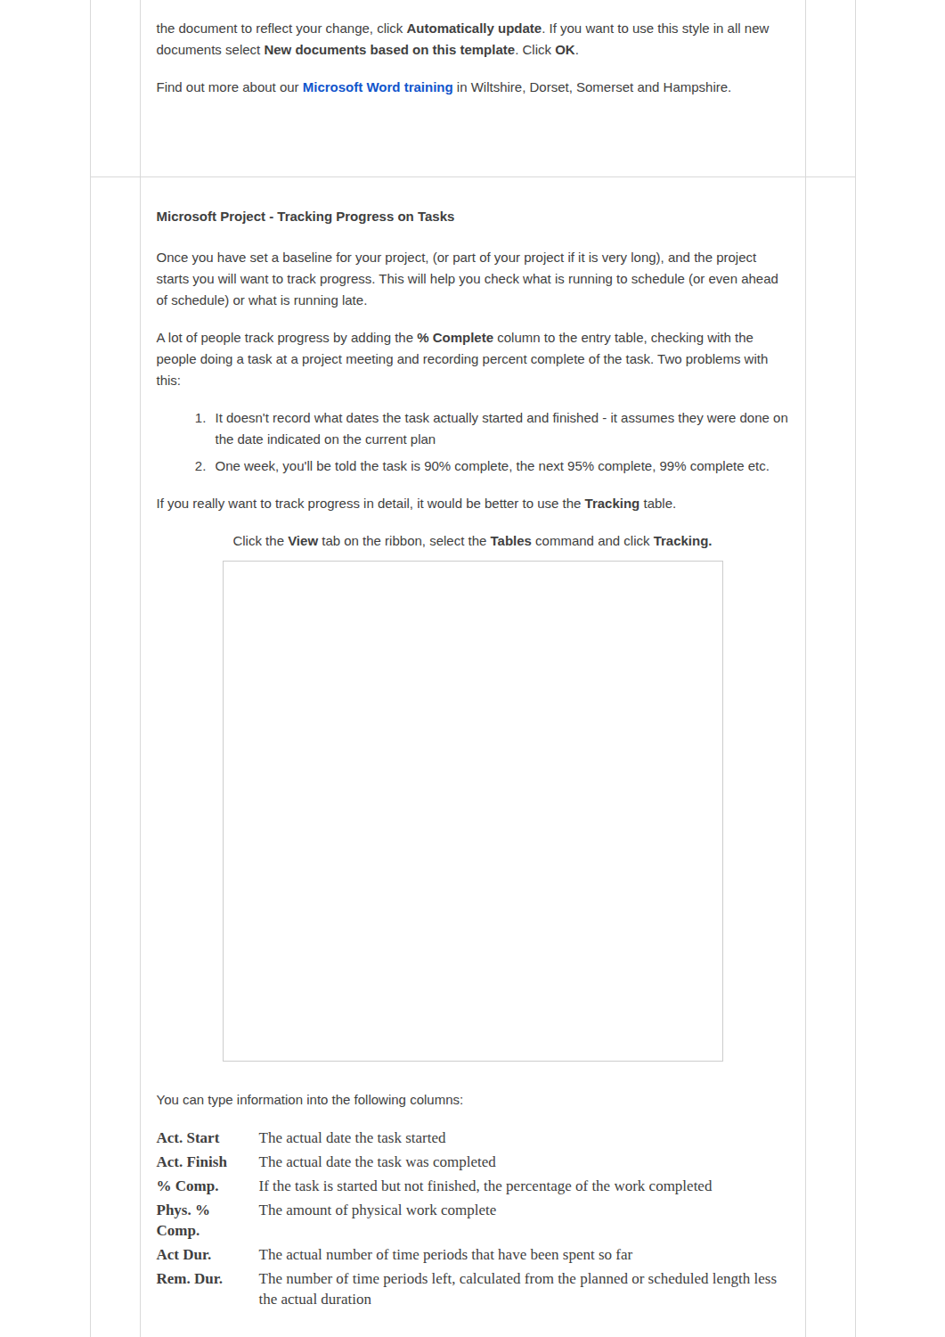the document to reflect your change, click Automatically update. If you want to use this style in all new documents select New documents based on this template. Click OK.
Find out more about our Microsoft Word training in Wiltshire, Dorset, Somerset and Hampshire.
Microsoft Project - Tracking Progress on Tasks
Once you have set a baseline for your project, (or part of your project if it is very long), and the project starts you will want to track progress. This will help you check what is running to schedule (or even ahead of schedule) or what is running late.
A lot of people track progress by adding the % Complete column to the entry table, checking with the people doing a task at a project meeting and recording percent complete of the task. Two problems with this:
It doesn't record what dates the task actually started and finished - it assumes they were done on the date indicated on the current plan
One week, you'll be told the task is 90% complete, the next 95% complete, 99% complete etc.
If you really want to track progress in detail, it would be better to use the Tracking table.
Click the View tab on the ribbon, select the Tables command and click Tracking.
You can type information into the following columns:
| Act. Start | The actual date the task started |
| Act. Finish | The actual date the task was completed |
| % Comp. | If the task is started but not finished, the percentage of the work completed |
| Phys. % Comp. | The amount of physical work complete |
| Act Dur. | The actual number of time periods that have been spent so far |
| Rem. Dur. | The number of time periods left, calculated from the planned or scheduled length less the actual duration |